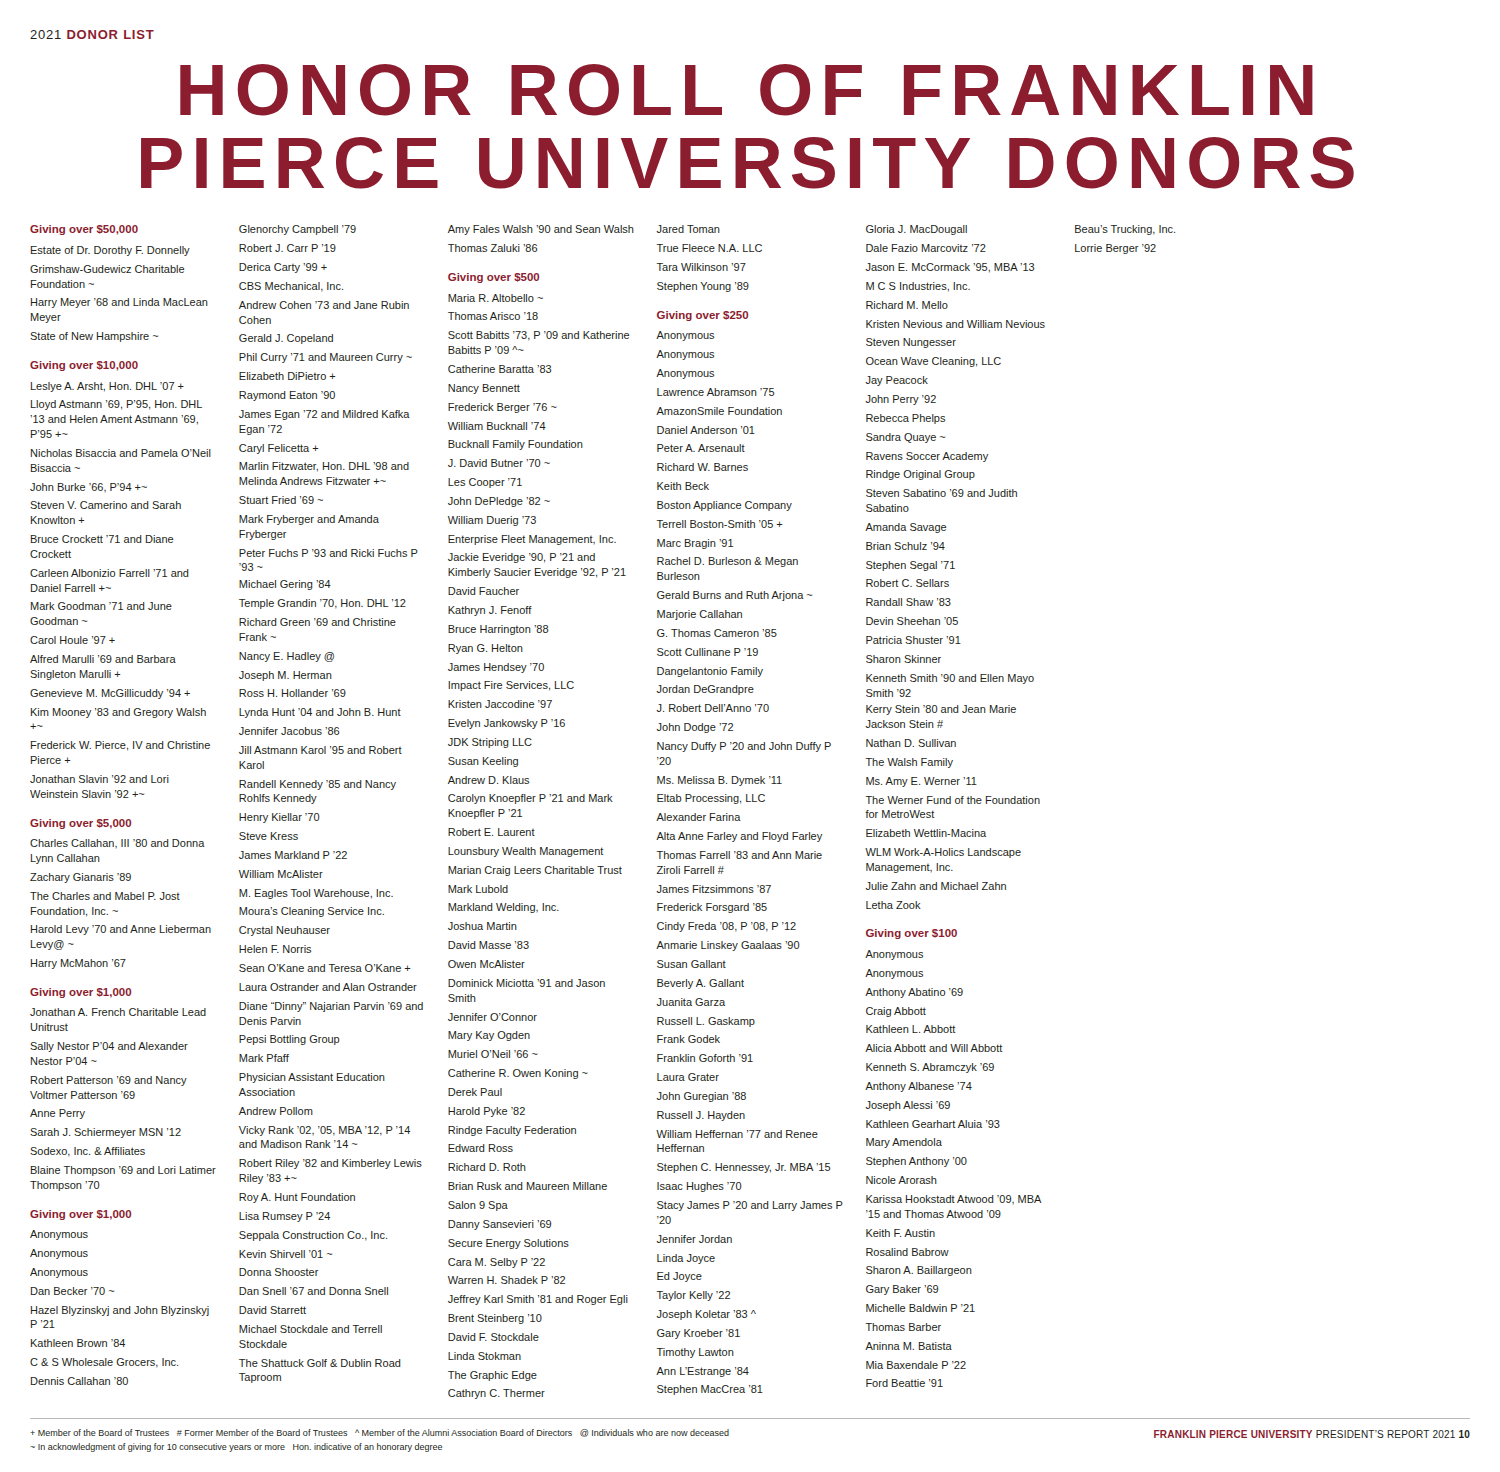2021 DONOR LIST
Honor Roll of Franklin Pierce University Donors
Giving over $50,000
Estate of Dr. Dorothy F. Donnelly
Grimshaw-Gudewicz Charitable Foundation ~
Harry Meyer ’68 and Linda MacLean Meyer
State of New Hampshire ~
Giving over $10,000
Leslye A. Arsht, Hon. DHL ’07 +
Lloyd Astmann ’69, P’95, Hon. DHL ’13 and Helen Ament Astmann ’69, P’95 +~
Nicholas Bisaccia and Pamela O’Neil Bisaccia ~
John Burke ’66, P’94 +~
Steven V. Camerino and Sarah Knowlton +
Bruce Crockett ’71 and Diane Crockett
Carleen Albonizio Farrell ’71 and Daniel Farrell +~
Mark Goodman ’71 and June Goodman ~
Carol Houle ’97 +
Alfred Marulli ’69 and Barbara Singleton Marulli +
Genevieve M. McGillicuddy ’94 +
Kim Mooney ’83 and Gregory Walsh +~
Frederick W. Pierce, IV and Christine Pierce +
Jonathan Slavin ’92 and Lori Weinstein Slavin ’92 +~
Giving over $5,000
Charles Callahan, III ’80 and Donna Lynn Callahan
Zachary Gianaris ’89
The Charles and Mabel P. Jost Foundation, Inc. ~
Harold Levy ’70 and Anne Lieberman Levy@ ~
Harry McMahon ’67
Giving over $1,000
Jonathan A. French Charitable Lead Unitrust
Sally Nestor P’04 and Alexander Nestor P’04 ~
Robert Patterson ’69 and Nancy Voltmer Patterson ’69
Anne Perry
Sarah J. Schiermeyer MSN ’12
Sodexo, Inc. & Affiliates
Blaine Thompson ’69 and Lori Latimer Thompson ’70
Giving over $1,000
Anonymous
Anonymous
Anonymous
Dan Becker ’70 ~
Hazel Blyzinskyj and John Blyzinskyj P ’21
Kathleen Brown ’84
C & S Wholesale Grocers, Inc.
Dennis Callahan ’80
Glenorchy Campbell ’79
Robert J. Carr P ’19
Derica Carty ’99 +
CBS Mechanical, Inc.
Andrew Cohen ’73 and Jane Rubin Cohen
Gerald J. Copeland
Phil Curry ’71 and Maureen Curry ~
Elizabeth DiPietro +
Raymond Eaton ’90
James Egan ’72 and Mildred Kafka Egan ’72
Caryl Felicetta +
Marlin Fitzwater, Hon. DHL ’98 and Melinda Andrews Fitzwater +~
Stuart Fried ’69 ~
Mark Fryberger and Amanda Fryberger
Peter Fuchs P ’93 and Ricki Fuchs P ’93 ~
Michael Gering ’84
Temple Grandin ’70, Hon. DHL ’12
Richard Green ’69 and Christine Frank ~
Nancy E. Hadley @
Joseph M. Herman
Ross H. Hollander ’69
Lynda Hunt ’04 and John B. Hunt
Jennifer Jacobus ’86
Jill Astmann Karol ’95 and Robert Karol
Randell Kennedy ’85 and Nancy Rohlfs Kennedy
Henry Kiellar ’70
Steve Kress
James Markland P ’22
William McAlister
M. Eagles Tool Warehouse, Inc.
Moura’s Cleaning Service Inc.
Crystal Neuhauser
Helen F. Norris
Sean O’Kane and Teresa O’Kane +
Laura Ostrander and Alan Ostrander
Diane “Dinny” Najarian Parvin ’69 and Denis Parvin
Pepsi Bottling Group
Mark Pfaff
Physician Assistant Education Association
Andrew Pollom
Vicky Rank ’02, ’05, MBA ’12, P ’14 and Madison Rank ’14 ~
Robert Riley ’82 and Kimberley Lewis Riley ’83 +~
Roy A. Hunt Foundation
Lisa Rumsey P ’24
Seppala Construction Co., Inc.
Kevin Shirvell ’01 ~
Donna Shooster
Dan Snell ’67 and Donna Snell
David Starrett
Michael Stockdale and Terrell Stockdale
The Shattuck Golf & Dublin Road Taproom
Amy Fales Walsh ’90 and Sean Walsh
Thomas Zaluki ’86
Giving over $500
Maria R. Altobello ~
Thomas Arisco ’18
Scott Babitts ’73, P ’09 and Katherine Babitts P ’09 ^~
Catherine Baratta ’83
Nancy Bennett
Frederick Berger ’76 ~
William Bucknall ’74
Bucknall Family Foundation
J. David Butner ’70 ~
Les Cooper ’71
John DePledge ’82 ~
William Duerig ’73
Enterprise Fleet Management, Inc.
Jackie Everidge ’90, P ’21 and Kimberly Saucier Everidge ’92, P ’21
David Faucher
Kathryn J. Fenoff
Bruce Harrington ’88
Ryan G. Helton
James Hendsey ’70
Impact Fire Services, LLC
Kristen Jaccodine ’97
Evelyn Jankowsky P ’16
JDK Striping LLC
Susan Keeling
Andrew D. Klaus
Carolyn Knoepfler P ’21 and Mark Knoepfler P ’21
Robert E. Laurent
Lounsbury Wealth Management
Marian Craig Leers Charitable Trust
Mark Lubold
Markland Welding, Inc.
Joshua Martin
David Masse ’83
Owen McAlister
Dominick Miciotta ’91 and Jason Smith
Jennifer O’Connor
Mary Kay Ogden
Muriel O’Neil ’66 ~
Catherine R. Owen Koning ~
Derek Paul
Harold Pyke ’82
Rindge Faculty Federation
Edward Ross
Richard D. Roth
Brian Rusk and Maureen Millane
Salon 9 Spa
Danny Sansevieri ’69
Secure Energy Solutions
Cara M. Selby P ’22
Warren H. Shadek P ’82
Jeffrey Karl Smith ’81 and Roger Egli
Brent Steinberg ’10
David F. Stockdale
Linda Stokman
The Graphic Edge
Cathryn C. Thermer
Jared Toman
True Fleece N.A. LLC
Tara Wilkinson ’97
Stephen Young ’89
Giving over $250
Anonymous
Anonymous
Anonymous
Lawrence Abramson ’75
AmazonSmile Foundation
Daniel Anderson ’01
Peter A. Arsenault
Richard W. Barnes
Keith Beck
Boston Appliance Company
Terrell Boston-Smith ’05 +
Marc Bragin ’91
Rachel D. Burleson & Megan Burleson
Gerald Burns and Ruth Arjona ~
Marjorie Callahan
G. Thomas Cameron ’85
Scott Cullinane P ’19
Dangelantonio Family
Jordan DeGrandpre
J. Robert Dell’Anno ’70
John Dodge ’72
Nancy Duffy P ’20 and John Duffy P ’20
Ms. Melissa B. Dymek ’11
Eltab Processing, LLC
Alexander Farina
Alta Anne Farley and Floyd Farley
Thomas Farrell ’83 and Ann Marie Ziroli Farrell #
James Fitzsimmons ’87
Frederick Forsgard ’85
Cindy Freda ’08, P ’08, P ’12
Anmarie Linskey Gaalaas ’90
Susan Gallant
Beverly A. Gallant
Juanita Garza
Russell L. Gaskamp
Frank Godek
Franklin Goforth ’91
Laura Grater
John Guregian ’88
Russell J. Hayden
William Heffernan ’77 and Renee Heffernan
Stephen C. Hennessey, Jr. MBA ’15
Isaac Hughes ’70
Stacy James P ’20 and Larry James P ’20
Jennifer Jordan
Linda Joyce
Ed Joyce
Taylor Kelly ’22
Joseph Koletar ’83 ^
Gary Kroeber ’81
Timothy Lawton
Ann L’Estrange ’84
Stephen MacCrea ’81
Gloria J. MacDougall
Dale Fazio Marcovitz ’72
Jason E. McCormack ’95, MBA ’13
M C S Industries, Inc.
Richard M. Mello
Kristen Nevious and William Nevious
Steven Nungesser
Ocean Wave Cleaning, LLC
Jay Peacock
John Perry ’92
Rebecca Phelps
Sandra Quaye ~
Ravens Soccer Academy
Rindge Original Group
Steven Sabatino ’69 and Judith Sabatino
Amanda Savage
Brian Schulz ’94
Stephen Segal ’71
Robert C. Sellars
Randall Shaw ’83
Devin Sheehan ’05
Patricia Shuster ’91
Sharon Skinner
Kenneth Smith ’90 and Ellen Mayo Smith ’92
Kerry Stein ’80 and Jean Marie Jackson Stein #
Nathan D. Sullivan
The Walsh Family
Ms. Amy E. Werner ’11
The Werner Fund of the Foundation for MetroWest
Elizabeth Wettlin-Macina
WLM Work-A-Holics Landscape Management, Inc.
Julie Zahn and Michael Zahn
Letha Zook
Giving over $100
Anonymous
Anonymous
Anthony Abatino ’69
Craig Abbott
Kathleen L. Abbott
Alicia Abbott and Will Abbott
Kenneth S. Abramczyk ’69
Anthony Albanese ’74
Joseph Alessi ’69
Kathleen Gearhart Aluia ’93
Mary Amendola
Stephen Anthony ’00
Nicole Arorash
Karissa Hookstadt Atwood ’09, MBA ’15 and Thomas Atwood ’09
Keith F. Austin
Rosalind Babrow
Sharon A. Baillargeon
Gary Baker ’69
Michelle Baldwin P ’21
Thomas Barber
Aninna M. Batista
Mia Baxendale P ’22
Ford Beattie ’91
Beau’s Trucking, Inc.
Lorrie Berger ’92
+ Member of the Board of Trustees # Former Member of the Board of Trustees ^ Member of the Alumni Association Board of Directors @ Individuals who are now deceased
~ In acknowledgment of giving for 10 consecutive years or more Hon. indicative of an honorary degree
FRANKLIN PIERCE UNIVERSITY PRESIDENT’S REPORT 2021 10